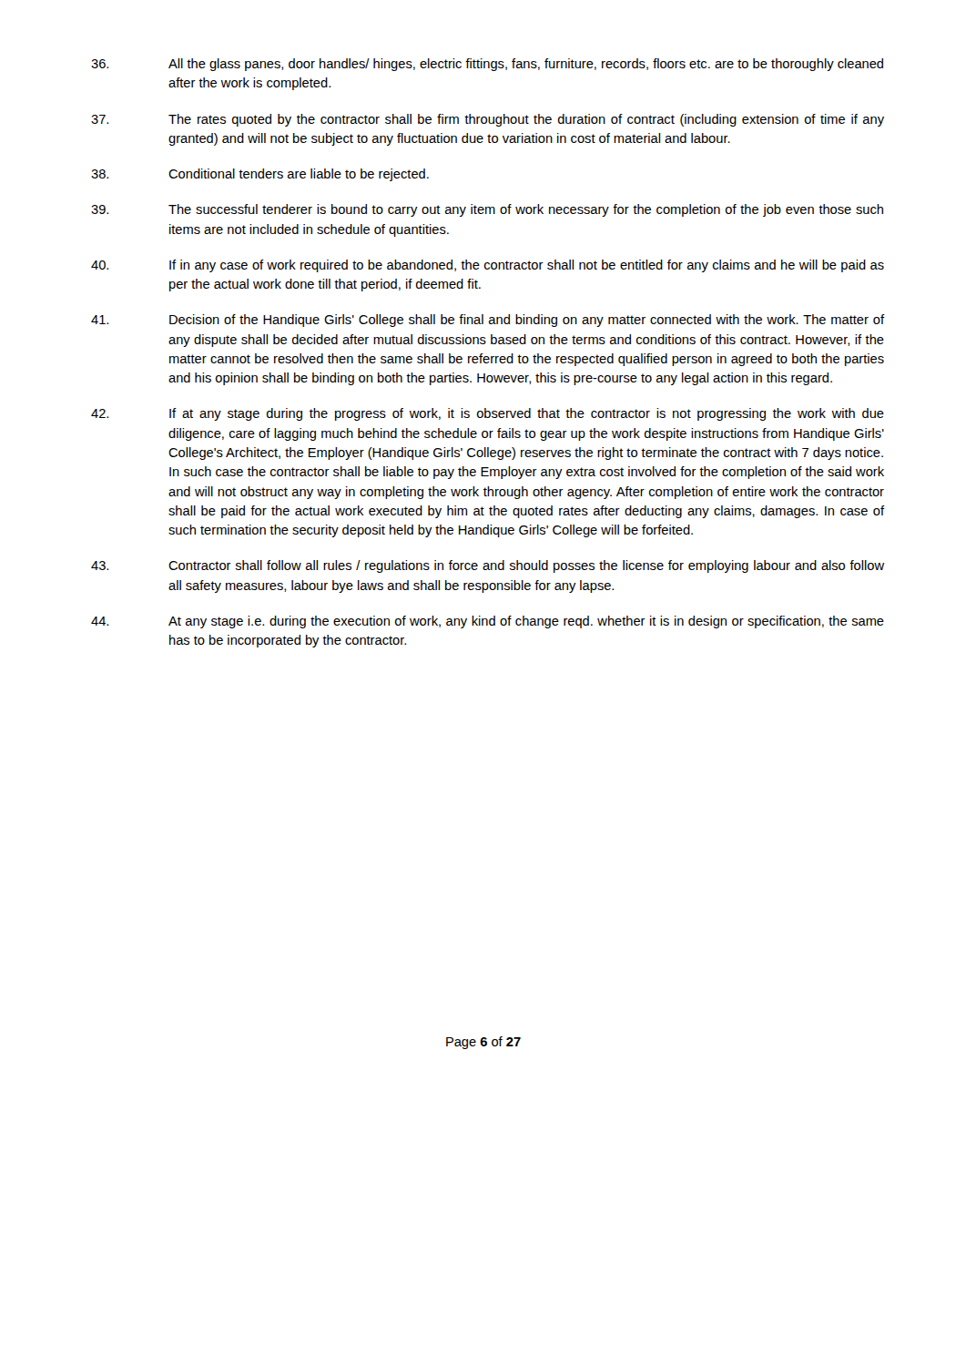36.
All the glass panes, door handles/ hinges, electric fittings, fans, furniture, records, floors etc. are to be thoroughly cleaned after the work is completed.
37.
The rates quoted by the contractor shall be firm throughout the duration of contract (including extension of time if any granted) and will not be subject to any fluctuation due to variation in cost of material and labour.
38.
Conditional tenders are liable to be rejected.
39.
The successful tenderer is bound to carry out any item of work necessary for the completion of the job even those such items are not included in schedule of quantities.
40.
If in any case of work required to be abandoned, the contractor shall not be entitled for any claims and he will be paid as per the actual work done till that period, if deemed fit.
41.
Decision of the Handique Girls' College shall be final and binding on any matter connected with the work. The matter of any dispute shall be decided after mutual discussions based on the terms and conditions of this contract. However, if the matter cannot be resolved then the same shall be referred to the respected qualified person in agreed to both the parties and his opinion shall be binding on both the parties. However, this is pre-course to any legal action in this regard.
42.
If at any stage during the progress of work, it is observed that the contractor is not progressing the work with due diligence, care of lagging much behind the schedule or fails to gear up the work despite instructions from Handique Girls' College's Architect, the Employer (Handique Girls' College) reserves the right to terminate the contract with 7 days notice. In such case the contractor shall be liable to pay the Employer any extra cost involved for the completion of the said work and will not obstruct any way in completing the work through other agency. After completion of entire work the contractor shall be paid for the actual work executed by him at the quoted rates after deducting any claims, damages. In case of such termination the security deposit held by the Handique Girls' College will be forfeited.
43.
Contractor shall follow all rules / regulations in force and should posses the license for employing labour and also follow all safety measures, labour bye laws and shall be responsible for any lapse.
44.
At any stage i.e. during the execution of work, any kind of change reqd. whether it is in design or specification, the same has to be incorporated by the contractor.
Page 6 of 27